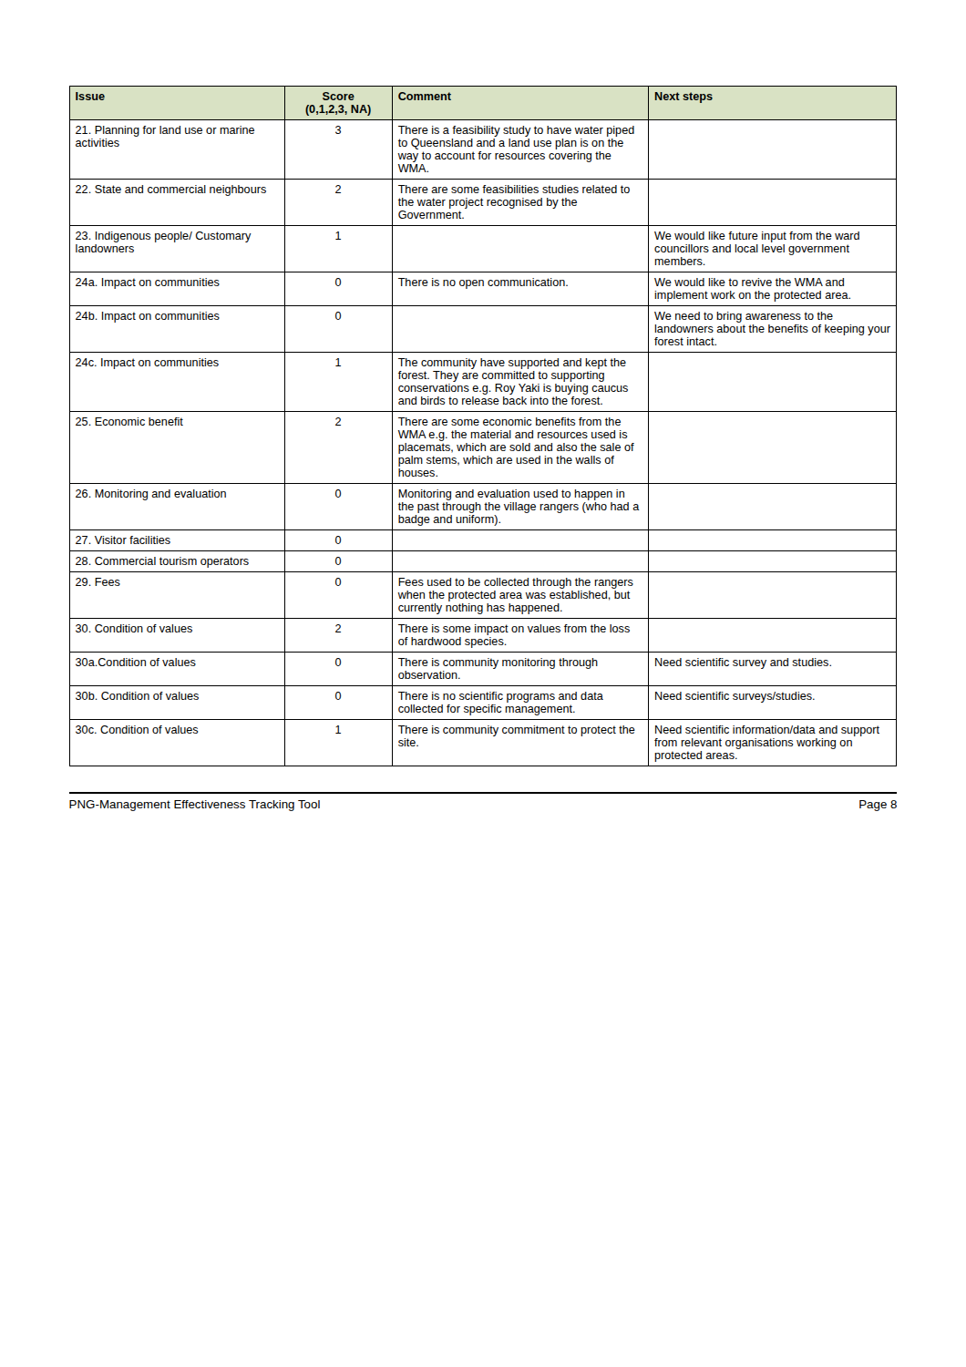| Issue | Score (0,1,2,3, NA) | Comment | Next steps |
| --- | --- | --- | --- |
| 21. Planning for land use or marine activities | 3 | There is a feasibility study to have water piped to Queensland and a land use plan is on the way to account for resources covering the WMA. | |
| 22. State and commercial neighbours | 2 | There are some feasibilities studies related to the water project recognised by the Government. | |
| 23. Indigenous people/ Customary landowners | 1 | | We would like future input from the ward councillors and local level government members. |
| 24a. Impact on communities | 0 | There is no open communication. | We would like to revive the WMA and implement work on the protected area. |
| 24b. Impact on communities | 0 | | We need to bring awareness to the landowners about the benefits of keeping your forest intact. |
| 24c. Impact on communities | 1 | The community have supported and kept the forest. They are committed to supporting conservations e.g. Roy Yaki is buying caucus and birds to release back into the forest. | |
| 25. Economic benefit | 2 | There are some economic benefits from the WMA e.g. the material and resources used is placemats, which are sold and also the sale of palm stems, which are used in the walls of houses. | |
| 26. Monitoring and evaluation | 0 | Monitoring and evaluation used to happen in the past through the village rangers (who had a badge and uniform). | |
| 27. Visitor facilities | 0 | | |
| 28. Commercial tourism operators | 0 | | |
| 29. Fees | 0 | Fees used to be collected through the rangers when the protected area was established, but currently nothing has happened. | |
| 30. Condition of values | 2 | There is some impact on values from the loss of hardwood species. | |
| 30a.Condition of values | 0 | There is community monitoring through observation. | Need scientific survey and studies. |
| 30b. Condition of values | 0 | There is no scientific programs and data collected for specific management. | Need scientific surveys/studies. |
| 30c. Condition of values | 1 | There is community commitment to protect the site. | Need scientific information/data and support from relevant organisations working on protected areas. |
PNG-Management Effectiveness Tracking Tool Page 8